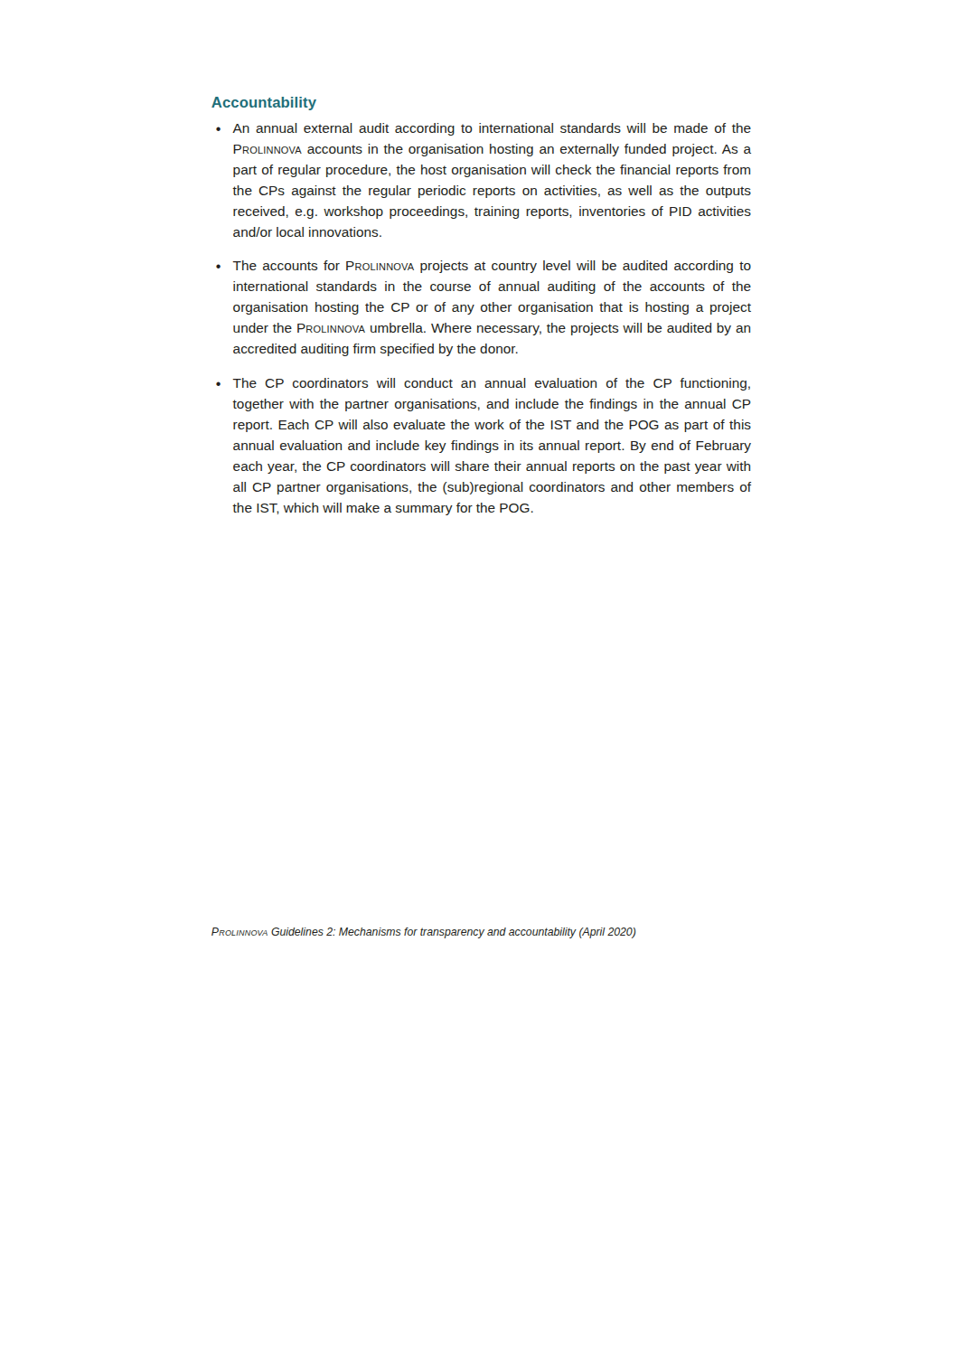Accountability
An annual external audit according to international standards will be made of the Prolinnova accounts in the organisation hosting an externally funded project. As a part of regular procedure, the host organisation will check the financial reports from the CPs against the regular periodic reports on activities, as well as the outputs received, e.g. workshop proceedings, training reports, inventories of PID activities and/or local innovations.
The accounts for Prolinnova projects at country level will be audited according to international standards in the course of annual auditing of the accounts of the organisation hosting the CP or of any other organisation that is hosting a project under the Prolinnova umbrella. Where necessary, the projects will be audited by an accredited auditing firm specified by the donor.
The CP coordinators will conduct an annual evaluation of the CP functioning, together with the partner organisations, and include the findings in the annual CP report. Each CP will also evaluate the work of the IST and the POG as part of this annual evaluation and include key findings in its annual report. By end of February each year, the CP coordinators will share their annual reports on the past year with all CP partner organisations, the (sub)regional coordinators and other members of the IST, which will make a summary for the POG.
Prolinnova Guidelines 2: Mechanisms for transparency and accountability (April 2020)